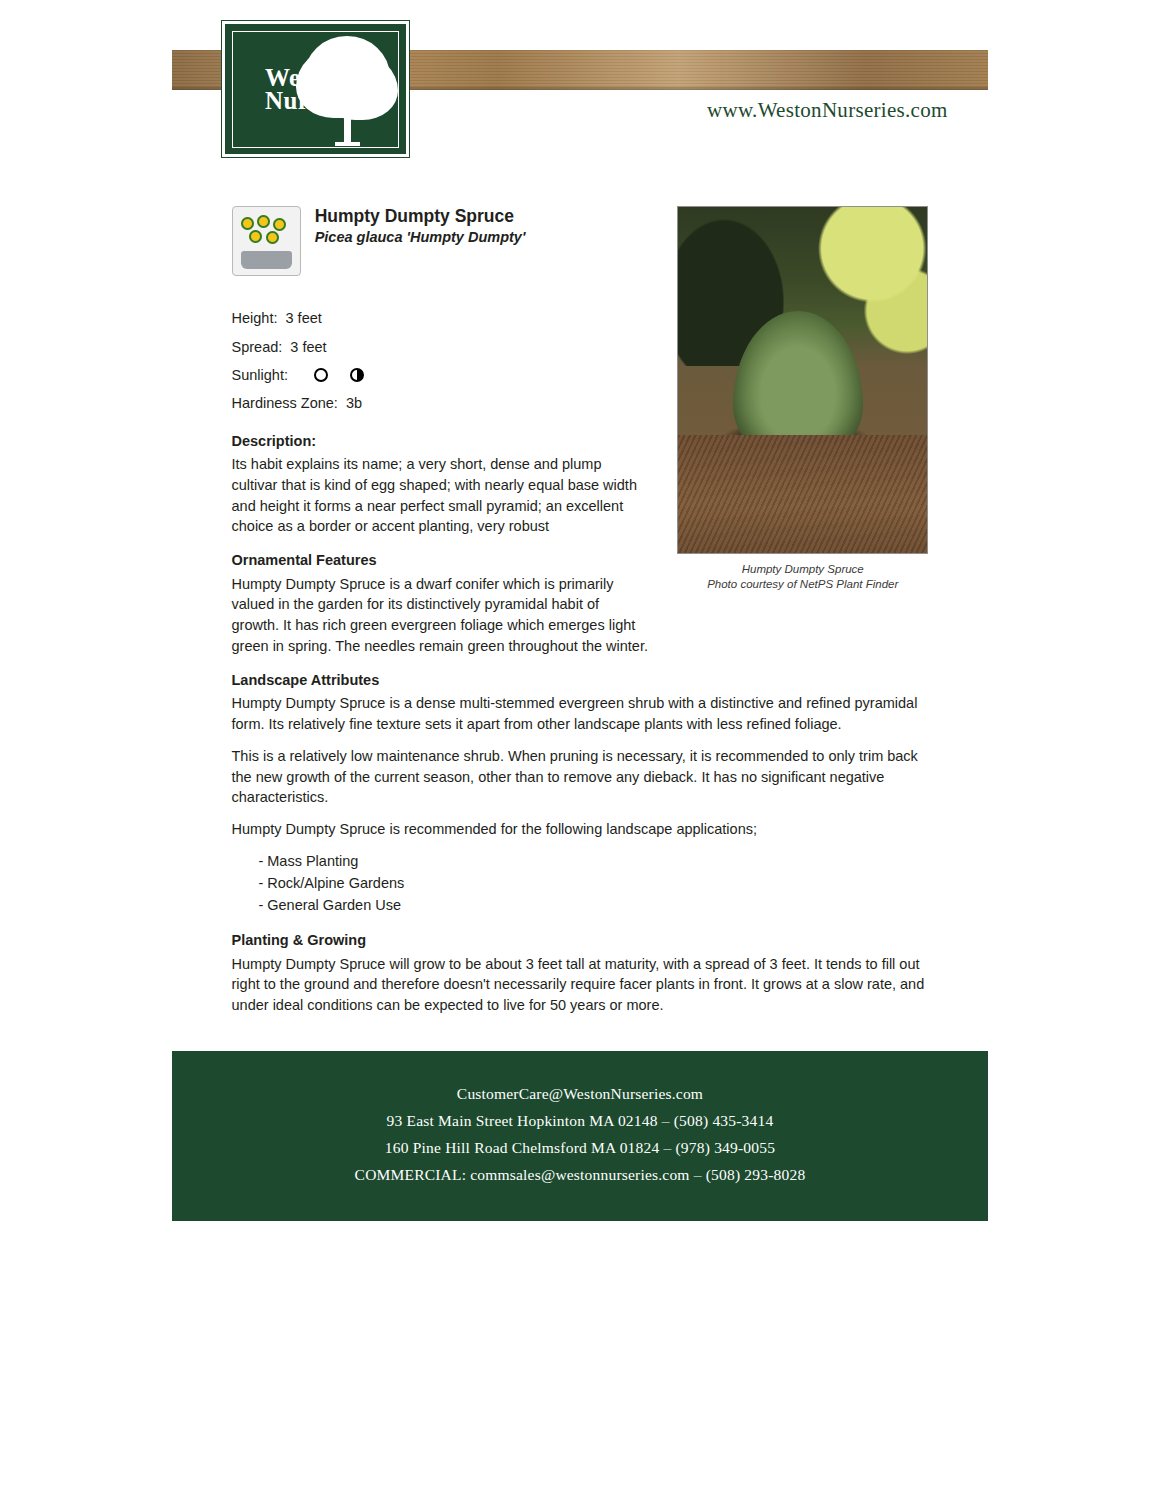Weston Nurseries
www.WestonNurseries.com
Humpty Dumpty Spruce
Photo courtesy of NetPS Plant Finder
Humpty Dumpty Spruce
Picea glauca 'Humpty Dumpty'
Height: 3 feet
Spread: 3 feet
Sunlight:
Hardiness Zone: 3b
Description:
Its habit explains its name; a very short, dense and plump cultivar that is kind of egg shaped; with nearly equal base width and height it forms a near perfect small pyramid; an excellent choice as a border or accent planting, very robust
Ornamental Features
Humpty Dumpty Spruce is a dwarf conifer which is primarily valued in the garden for its distinctively pyramidal habit of growth. It has rich green evergreen foliage which emerges light green in spring. The needles remain green throughout the winter.
Landscape Attributes
Humpty Dumpty Spruce is a dense multi-stemmed evergreen shrub with a distinctive and refined pyramidal form. Its relatively fine texture sets it apart from other landscape plants with less refined foliage.
This is a relatively low maintenance shrub. When pruning is necessary, it is recommended to only trim back the new growth of the current season, other than to remove any dieback. It has no significant negative characteristics.
Humpty Dumpty Spruce is recommended for the following landscape applications;
Mass Planting
Rock/Alpine Gardens
General Garden Use
Planting & Growing
Humpty Dumpty Spruce will grow to be about 3 feet tall at maturity, with a spread of 3 feet. It tends to fill out right to the ground and therefore doesn't necessarily require facer plants in front. It grows at a slow rate, and under ideal conditions can be expected to live for 50 years or more.
CustomerCare@WestonNurseries.com
93 East Main Street Hopkinton MA 02148 – (508) 435-3414
160 Pine Hill Road Chelmsford MA 01824 – (978) 349-0055
COMMERCIAL: commsales@westonnurseries.com – (508) 293-8028